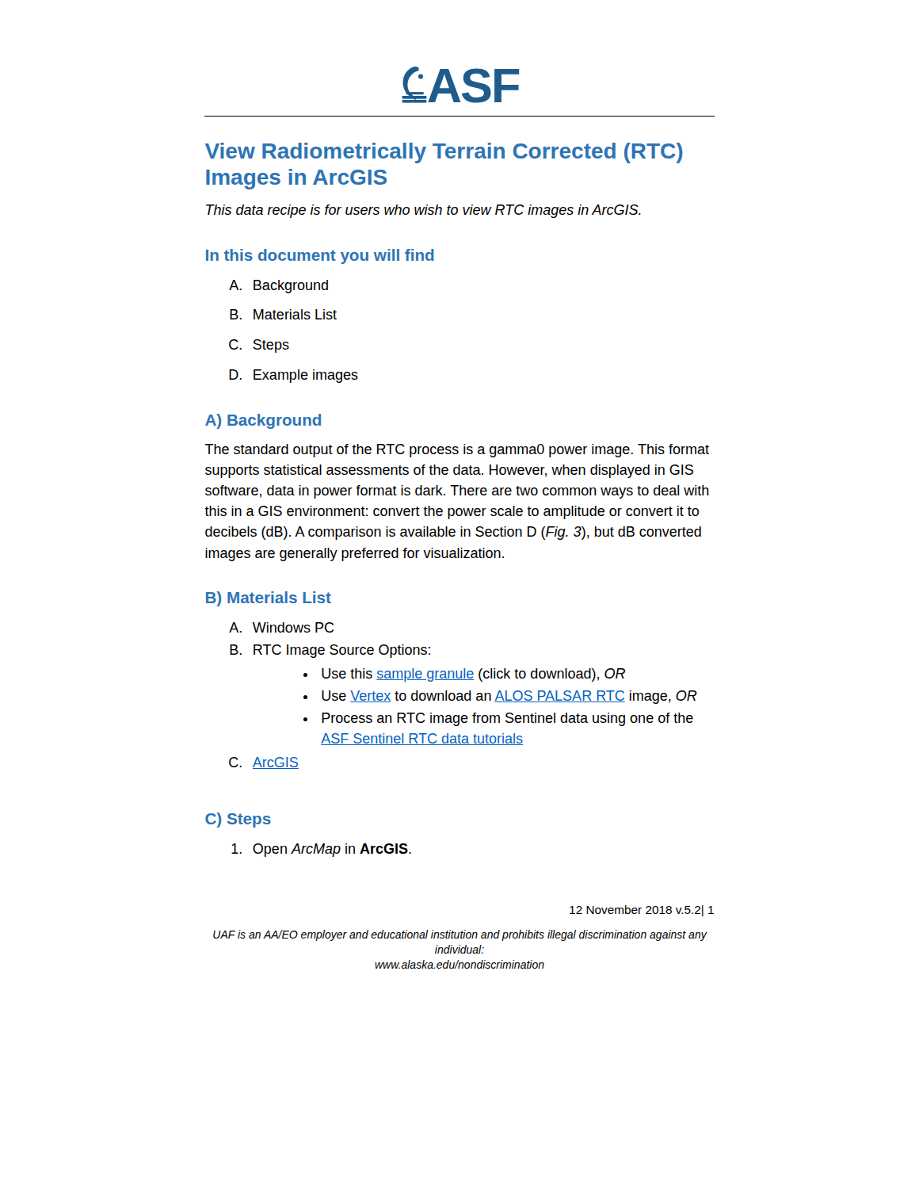ASF
View Radiometrically Terrain Corrected (RTC) Images in ArcGIS
This data recipe is for users who wish to view RTC images in ArcGIS.
In this document you will find
Background
Materials List
Steps
Example images
A) Background
The standard output of the RTC process is a gamma0 power image. This format supports statistical assessments of the data. However, when displayed in GIS software, data in power format is dark. There are two common ways to deal with this in a GIS environment: convert the power scale to amplitude or convert it to decibels (dB). A comparison is available in Section D (Fig. 3), but dB converted images are generally preferred for visualization.
B) Materials List
Windows PC
RTC Image Source Options:
Use this sample granule (click to download), OR
Use Vertex to download an ALOS PALSAR RTC image, OR
Process an RTC image from Sentinel data using one of the ASF Sentinel RTC data tutorials
ArcGIS
C) Steps
Open ArcMap in ArcGIS.
12 November 2018 v.5.2| 1
UAF is an AA/EO employer and educational institution and prohibits illegal discrimination against any individual:
www.alaska.edu/nondiscrimination